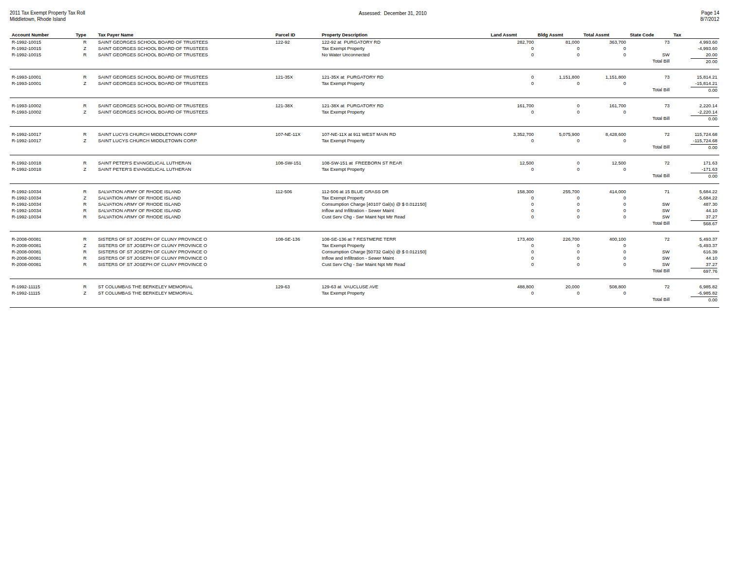2011 Tax Exempt Property Tax Roll
Middletown, Rhode Island
Assessed: December 31, 2010
Page 14
8/7/2012
| Account Number | Type | Tax Payer Name | Parcel ID | Property Description | Land Assmt | Bldg Assmt | Total Assmt | State Code | Tax |
| --- | --- | --- | --- | --- | --- | --- | --- | --- | --- |
| R-1992-10015 | R | SAINT GEORGES SCHOOL BOARD OF TRUSTEES | 122-92 | 122-92 at PURGATORY RD | 282,700 | 81,000 | 363,700 | 73 | 4,993.60 |
| R-1992-10015 | Z | SAINT GEORGES SCHOOL BOARD OF TRUSTEES | | Tax Exempt Property | 0 | 0 | 0 | | -4,993.60 |
| R-1992-10015 | R | SAINT GEORGES SCHOOL BOARD OF TRUSTEES | | No Water Unconnected | 0 | 0 | 0 | SW | 20.00 |
| | Total Bill | 20.00 |
| R-1993-10001 | R | SAINT GEORGES SCHOOL BOARD OF TRUSTEES | 121-35X | 121-35X at PURGATORY RD | 0 | 1,151,800 | 1,151,800 | 73 | 15,814.21 |
| R-1993-10001 | Z | SAINT GEORGES SCHOOL BOARD OF TRUSTEES | | Tax Exempt Property | 0 | 0 | 0 | | -15,814.21 |
| | Total Bill | 0.00 |
| R-1993-10002 | R | SAINT GEORGES SCHOOL BOARD OF TRUSTEES | 121-38X | 121-38X at PURGATORY RD | 161,700 | 0 | 161,700 | 73 | 2,220.14 |
| R-1993-10002 | Z | SAINT GEORGES SCHOOL BOARD OF TRUSTEES | | Tax Exempt Property | 0 | 0 | 0 | | -2,220.14 |
| | Total Bill | 0.00 |
| R-1992-10017 | R | SAINT LUCYS CHURCH MIDDLETOWN CORP | 107-NE-11X | 107-NE-11X at 911 WEST MAIN RD | 3,352,700 | 5,075,900 | 8,428,600 | 72 | 115,724.68 |
| R-1992-10017 | Z | SAINT LUCYS CHURCH MIDDLETOWN CORP | | Tax Exempt Property | 0 | 0 | 0 | | -115,724.68 |
| | Total Bill | 0.00 |
| R-1992-10018 | R | SAINT PETER'S EVANGELICAL LUTHERAN | 108-SW-151 | 108-SW-151 at FREEBORN ST REAR | 12,500 | 0 | 12,500 | 72 | 171.63 |
| R-1992-10018 | Z | SAINT PETER'S EVANGELICAL LUTHERAN | | Tax Exempt Property | 0 | 0 | 0 | | -171.63 |
| | Total Bill | 0.00 |
| R-1992-10034 | R | SALVATION ARMY OF RHODE ISLAND | 112-506 | 112-506 at 15 BLUE GRASS DR | 158,300 | 255,700 | 414,000 | 71 | 5,684.22 |
| R-1992-10034 | Z | SALVATION ARMY OF RHODE ISLAND | | Tax Exempt Property | 0 | 0 | 0 | | -5,684.22 |
| R-1992-10034 | R | SALVATION ARMY OF RHODE ISLAND | | Consumption Charge [40107 Gal(s) @ $ 0.012150] | 0 | 0 | 0 | SW | 487.30 |
| R-1992-10034 | R | SALVATION ARMY OF RHODE ISLAND | | Inflow and Infiltration - Sewer Maint | 0 | 0 | 0 | SW | 44.10 |
| R-1992-10034 | R | SALVATION ARMY OF RHODE ISLAND | | Cust Serv Chg - Swr Maint Npt Mtr Read | 0 | 0 | 0 | SW | 37.27 |
| | Total Bill | 568.67 |
| R-2008-00081 | R | SISTERS OF ST JOSEPH OF CLUNY PROVINCE O | 108-SE-136 | 108-SE-136 at 7 RESTMERE TERR | 173,400 | 226,700 | 400,100 | 72 | 5,493.37 |
| R-2008-00081 | Z | SISTERS OF ST JOSEPH OF CLUNY PROVINCE O | | Tax Exempt Property | 0 | 0 | 0 | | -5,493.37 |
| R-2008-00081 | R | SISTERS OF ST JOSEPH OF CLUNY PROVINCE O | | Consumption Charge [50732 Gal(s) @ $ 0.012150] | 0 | 0 | 0 | SW | 616.39 |
| R-2008-00081 | R | SISTERS OF ST JOSEPH OF CLUNY PROVINCE O | | Inflow and Infiltration - Sewer Maint | 0 | 0 | 0 | SW | 44.10 |
| R-2008-00081 | R | SISTERS OF ST JOSEPH OF CLUNY PROVINCE O | | Cust Serv Chg - Swr Maint Npt Mtr Read | 0 | 0 | 0 | SW | 37.27 |
| | Total Bill | 697.76 |
| R-1992-11115 | R | ST COLUMBAS THE BERKELEY MEMORIAL | 129-63 | 129-63 at VAUCLUSE AVE | 488,800 | 20,000 | 508,800 | 72 | 6,985.82 |
| R-1992-11115 | Z | ST COLUMBAS THE BERKELEY MEMORIAL | | Tax Exempt Property | 0 | 0 | 0 | | -6,985.82 |
| | Total Bill | 0.00 |